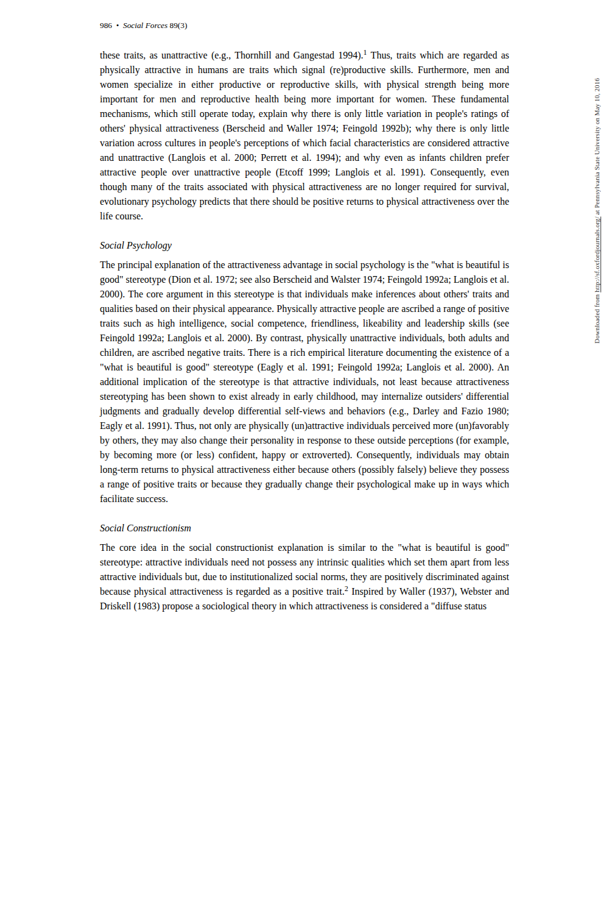986 • Social Forces 89(3)
Downloaded from http://sf.oxfordjournals.org/ at Pennsylvania State University on May 10, 2016
these traits, as unattractive (e.g., Thornhill and Gangestad 1994).1 Thus, traits which are regarded as physically attractive in humans are traits which signal (re)productive skills. Furthermore, men and women specialize in either productive or reproductive skills, with physical strength being more important for men and reproductive health being more important for women. These fundamental mechanisms, which still operate today, explain why there is only little variation in people's ratings of others' physical attractiveness (Berscheid and Waller 1974; Feingold 1992b); why there is only little variation across cultures in people's perceptions of which facial characteristics are considered attractive and unattractive (Langlois et al. 2000; Perrett et al. 1994); and why even as infants children prefer attractive people over unattractive people (Etcoff 1999; Langlois et al. 1991). Consequently, even though many of the traits associated with physical attractiveness are no longer required for survival, evolutionary psychology predicts that there should be positive returns to physical attractiveness over the life course.
Social Psychology
The principal explanation of the attractiveness advantage in social psychology is the "what is beautiful is good" stereotype (Dion et al. 1972; see also Berscheid and Walster 1974; Feingold 1992a; Langlois et al. 2000). The core argument in this stereotype is that individuals make inferences about others' traits and qualities based on their physical appearance. Physically attractive people are ascribed a range of positive traits such as high intelligence, social competence, friendliness, likeability and leadership skills (see Feingold 1992a; Langlois et al. 2000). By contrast, physically unattractive individuals, both adults and children, are ascribed negative traits. There is a rich empirical literature documenting the existence of a "what is beautiful is good" stereotype (Eagly et al. 1991; Feingold 1992a; Langlois et al. 2000). An additional implication of the stereotype is that attractive individuals, not least because attractiveness stereotyping has been shown to exist already in early childhood, may internalize outsiders' differential judgments and gradually develop differential self-views and behaviors (e.g., Darley and Fazio 1980; Eagly et al. 1991). Thus, not only are physically (un)attractive individuals perceived more (un)favorably by others, they may also change their personality in response to these outside perceptions (for example, by becoming more (or less) confident, happy or extroverted). Consequently, individuals may obtain long-term returns to physical attractiveness either because others (possibly falsely) believe they possess a range of positive traits or because they gradually change their psychological make up in ways which facilitate success.
Social Constructionism
The core idea in the social constructionist explanation is similar to the "what is beautiful is good" stereotype: attractive individuals need not possess any intrinsic qualities which set them apart from less attractive individuals but, due to institutionalized social norms, they are positively discriminated against because physical attractiveness is regarded as a positive trait.2 Inspired by Waller (1937), Webster and Driskell (1983) propose a sociological theory in which attractiveness is considered a "diffuse status